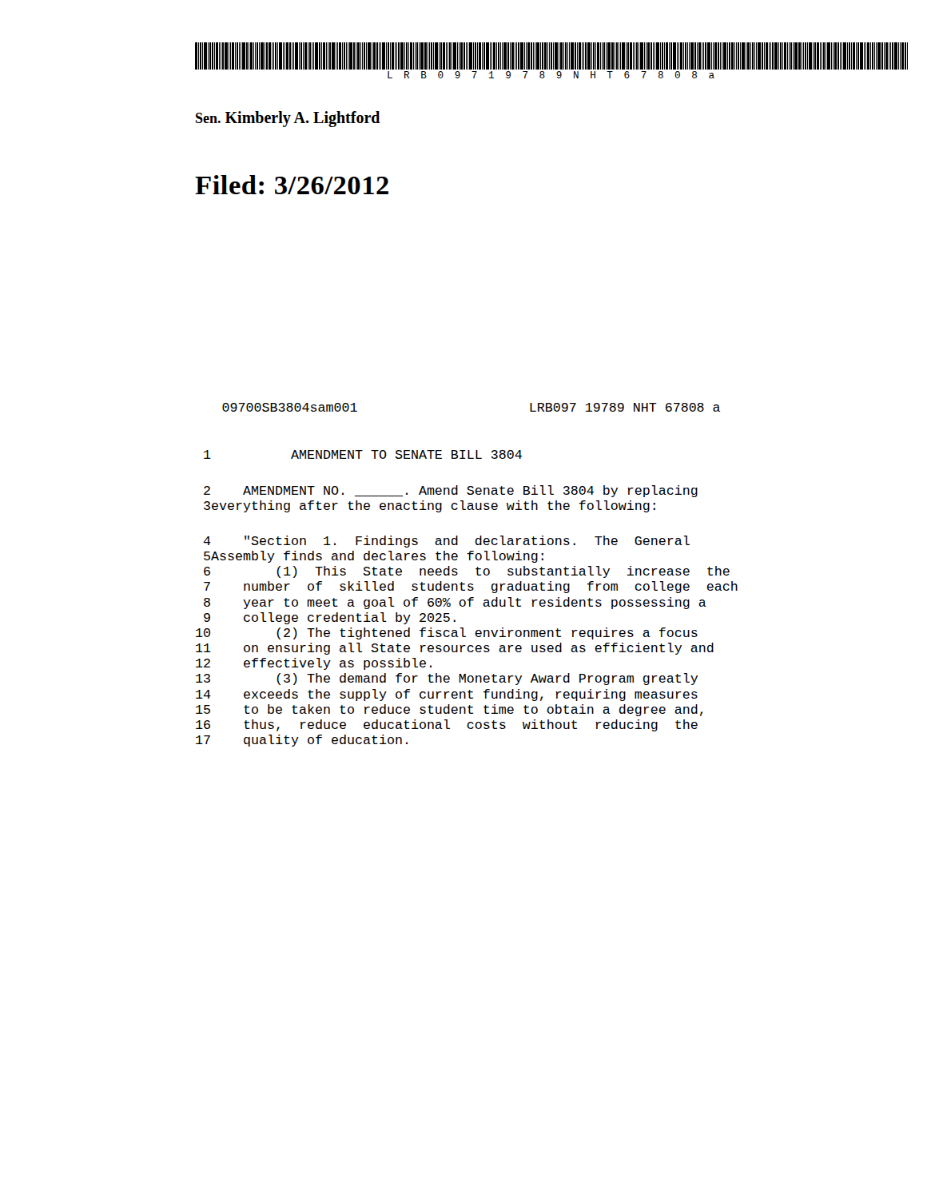L R B 0 9 7 1 9 7 8 9 N H T 6 7 8 0 8 a
Sen. Kimberly A. Lightford
Filed: 3/26/2012
09700SB3804sam001 LRB097 19789 NHT 67808 a
| 1 | AMENDMENT TO SENATE BILL 3804 |
| 2 | AMENDMENT NO. ______. Amend Senate Bill 3804 by replacing |
| 3 | everything after the enacting clause with the following: |
| 4 | "Section 1. Findings and declarations. The General |
| 5 | Assembly finds and declares the following: |
| 6 | (1) This State needs to substantially increase the |
| 7 | number of skilled students graduating from college each |
| 8 | year to meet a goal of 60% of adult residents possessing a |
| 9 | college credential by 2025. |
| 10 | (2) The tightened fiscal environment requires a focus |
| 11 | on ensuring all State resources are used as efficiently and |
| 12 | effectively as possible. |
| 13 | (3) The demand for the Monetary Award Program greatly |
| 14 | exceeds the supply of current funding, requiring measures |
| 15 | to be taken to reduce student time to obtain a degree and, |
| 16 | thus, reduce educational costs without reducing the |
| 17 | quality of education. |